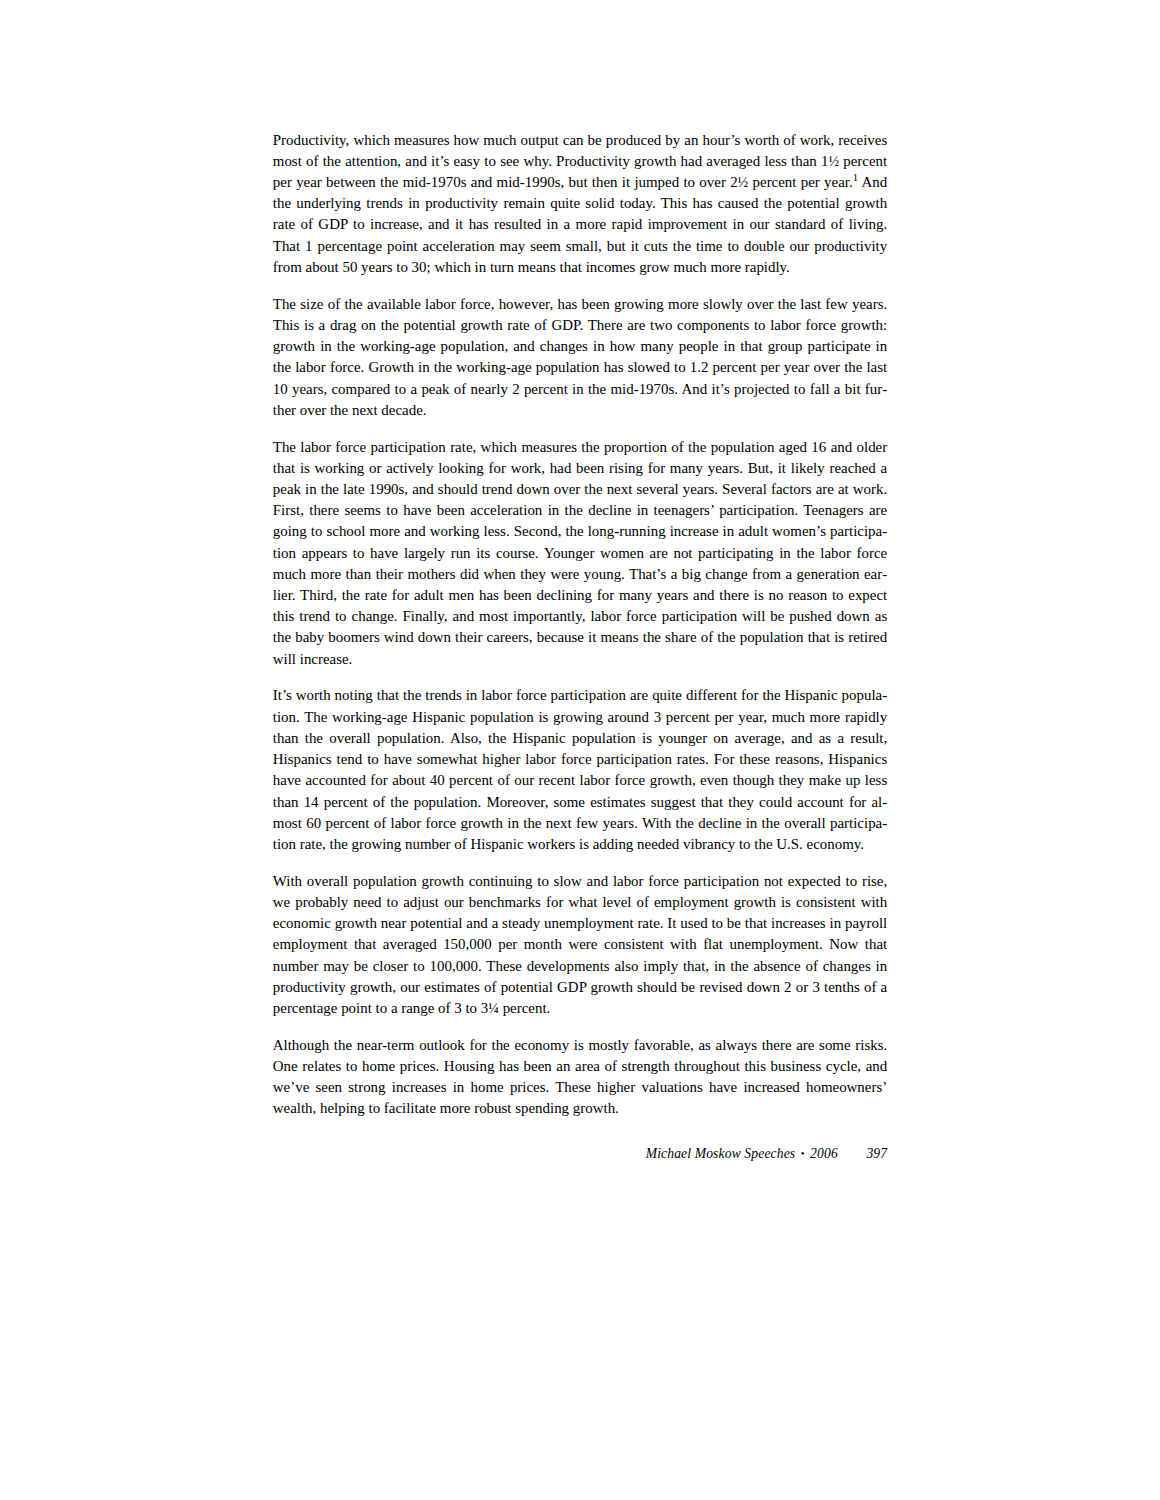Productivity, which measures how much output can be produced by an hour’s worth of work, receives most of the attention, and it’s easy to see why. Productivity growth had averaged less than 1½ percent per year between the mid-1970s and mid-1990s, but then it jumped to over 2½ percent per year.1 And the underlying trends in productivity remain quite solid today. This has caused the potential growth rate of GDP to increase, and it has resulted in a more rapid improvement in our standard of living. That 1 percentage point acceleration may seem small, but it cuts the time to double our productivity from about 50 years to 30; which in turn means that incomes grow much more rapidly.
The size of the available labor force, however, has been growing more slowly over the last few years. This is a drag on the potential growth rate of GDP. There are two components to labor force growth: growth in the working-age population, and changes in how many people in that group participate in the labor force. Growth in the working-age population has slowed to 1.2 percent per year over the last 10 years, compared to a peak of nearly 2 percent in the mid-1970s. And it’s projected to fall a bit further over the next decade.
The labor force participation rate, which measures the proportion of the population aged 16 and older that is working or actively looking for work, had been rising for many years. But, it likely reached a peak in the late 1990s, and should trend down over the next several years. Several factors are at work. First, there seems to have been acceleration in the decline in teenagers’ participation. Teenagers are going to school more and working less. Second, the long-running increase in adult women’s participation appears to have largely run its course. Younger women are not participating in the labor force much more than their mothers did when they were young. That’s a big change from a generation earlier. Third, the rate for adult men has been declining for many years and there is no reason to expect this trend to change. Finally, and most importantly, labor force participation will be pushed down as the baby boomers wind down their careers, because it means the share of the population that is retired will increase.
It’s worth noting that the trends in labor force participation are quite different for the Hispanic population. The working-age Hispanic population is growing around 3 percent per year, much more rapidly than the overall population. Also, the Hispanic population is younger on average, and as a result, Hispanics tend to have somewhat higher labor force participation rates. For these reasons, Hispanics have accounted for about 40 percent of our recent labor force growth, even though they make up less than 14 percent of the population. Moreover, some estimates suggest that they could account for almost 60 percent of labor force growth in the next few years. With the decline in the overall participation rate, the growing number of Hispanic workers is adding needed vibrancy to the U.S. economy.
With overall population growth continuing to slow and labor force participation not expected to rise, we probably need to adjust our benchmarks for what level of employment growth is consistent with economic growth near potential and a steady unemployment rate. It used to be that increases in payroll employment that averaged 150,000 per month were consistent with flat unemployment. Now that number may be closer to 100,000. These developments also imply that, in the absence of changes in productivity growth, our estimates of potential GDP growth should be revised down 2 or 3 tenths of a percentage point to a range of 3 to 3¼ percent.
Although the near-term outlook for the economy is mostly favorable, as always there are some risks. One relates to home prices. Housing has been an area of strength throughout this business cycle, and we’ve seen strong increases in home prices. These higher valuations have increased homeowners’ wealth, helping to facilitate more robust spending growth.
Michael Moskow Speeches•2006397